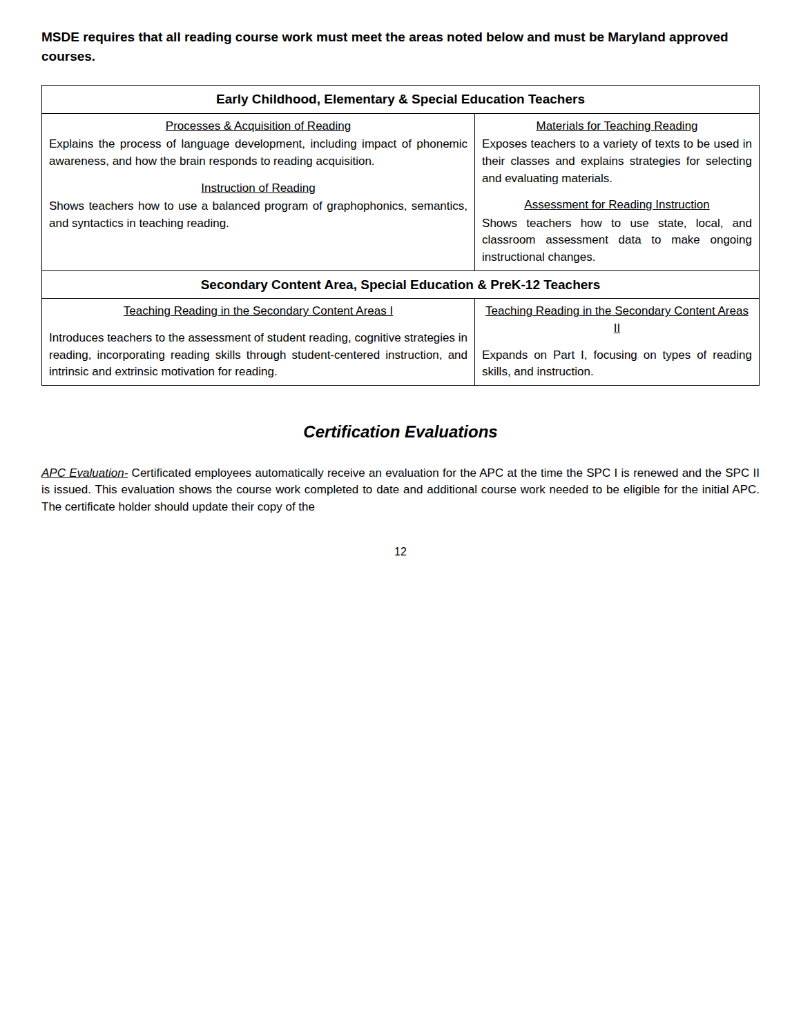MSDE requires that all reading course work must meet the areas noted below and must be Maryland approved courses.
| Early Childhood, Elementary & Special Education Teachers |
| --- |
| Processes & Acquisition of Reading Explains the process of language development, including impact of phonemic awareness, and how the brain responds to reading acquisition. Instruction of Reading Shows teachers how to use a balanced program of graphophonics, semantics, and syntactics in teaching reading. | Materials for Teaching Reading Exposes teachers to a variety of texts to be used in their classes and explains strategies for selecting and evaluating materials. Assessment for Reading Instruction Shows teachers how to use state, local, and classroom assessment data to make ongoing instructional changes. |
| Secondary Content Area, Special Education & PreK-12 Teachers |
| Teaching Reading in the Secondary Content Areas I Introduces teachers to the assessment of student reading, cognitive strategies in reading, incorporating reading skills through student-centered instruction, and intrinsic and extrinsic motivation for reading. | Teaching Reading in the Secondary Content Areas II Expands on Part I, focusing on types of reading skills, and instruction. |
Certification Evaluations
APC Evaluation- Certificated employees automatically receive an evaluation for the APC at the time the SPC I is renewed and the SPC II is issued. This evaluation shows the course work completed to date and additional course work needed to be eligible for the initial APC. The certificate holder should update their copy of the
12